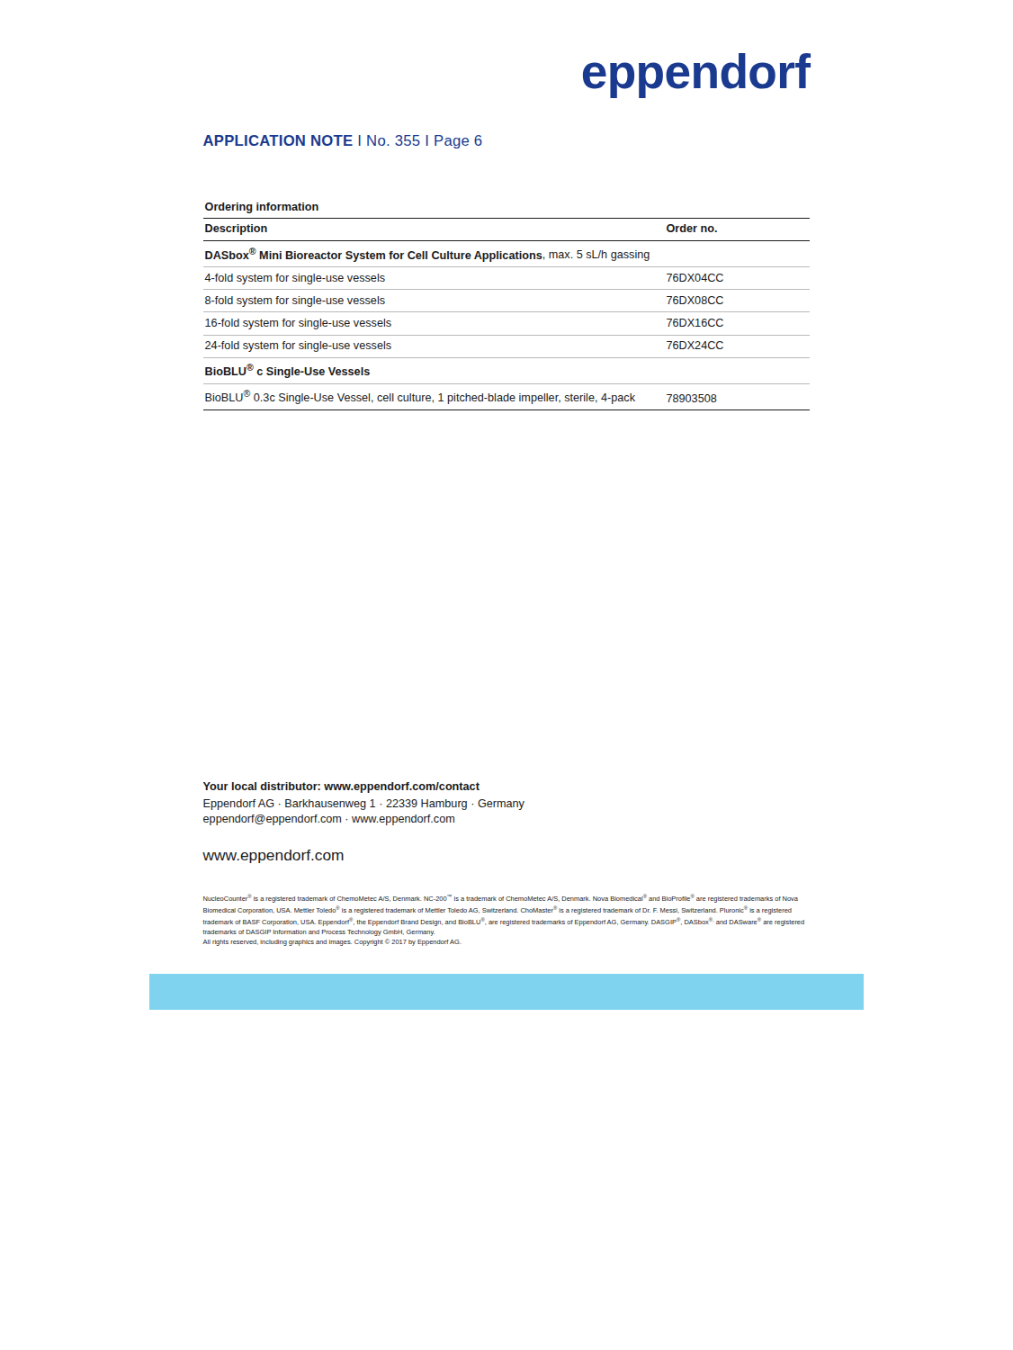eppendorf
APPLICATION NOTE I No. 355 I Page 6
Ordering information
| Description | Order no. |
| --- | --- |
| DASbox ® Mini Bioreactor System for Cell Culture Applications , max. 5 sL/h gassing | |
| 4-fold system for single-use vessels | 76DX04CC |
| 8-fold system for single-use vessels | 76DX08CC |
| 16-fold system for single-use vessels | 76DX16CC |
| 24-fold system for single-use vessels | 76DX24CC |
| BioBLU ® c Single-Use Vessels | |
| BioBLU ® 0.3c Single-Use Vessel, cell culture, 1 pitched-blade impeller, sterile, 4-pack | 78903508 |
Your local distributor: www.eppendorf.com/contact
Eppendorf AG · Barkhausenweg 1 · 22339 Hamburg · Germany
eppendorf@eppendorf.com · www.eppendorf.com
www.eppendorf.com
NucleoCounter® is a registered trademark of ChemoMetec A/S, Denmark. NC-200™ is a trademark of ChemoMetec A/S, Denmark. Nova Biomedical® and BioProfile® are registered trademarks of Nova Biomedical Corporation, USA. Mettler Toledo® is a registered trademark of Mettler Toledo AG, Switzerland. ChoMaster® is a registered trademark of Dr. F. Messi, Switzerland. Pluronic® is a registered trademark of BASF Corporation, USA. Eppendorf®, the Eppendorf Brand Design, and BioBLU®, are registered trademarks of Eppendorf AG, Germany. DASGIP®, DASbox®, and DASware® are registered trademarks of DASGIP Information and Process Technology GmbH, Germany.
All rights reserved, including graphics and images. Copyright © 2017 by Eppendorf AG.